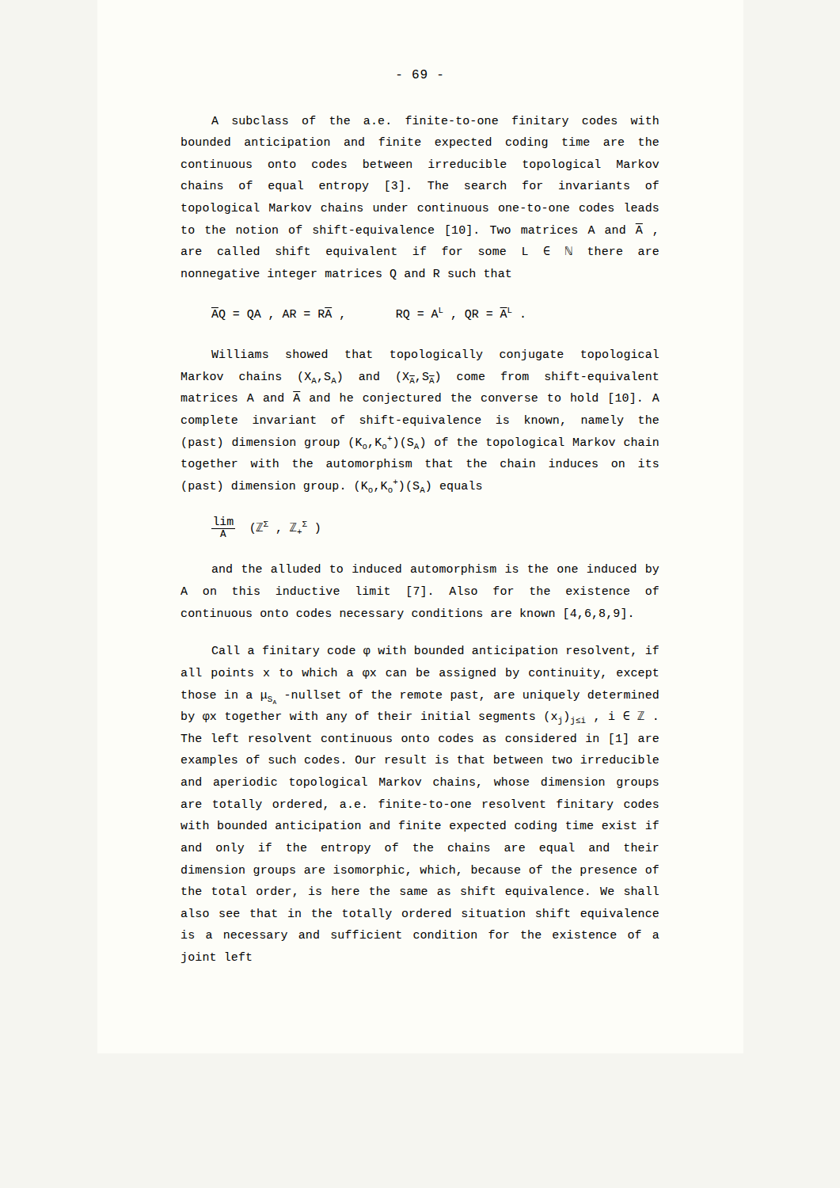- 69 -
A subclass of the a.e. finite-to-one finitary codes with bounded anticipation and finite expected coding time are the continuous onto codes between irreducible topological Markov chains of equal entropy [3]. The search for invariants of topological Markov chains under continuous one-to-one codes leads to the notion of shift-equivalence [10]. Two matrices A and A , are called shift equivalent if for some L ∈ ℕ there are nonnegative integer matrices Q and R such that
AQ = QA , AR = RA , RQ = AL , QR = AL .
Williams showed that topologically conjugate topological Markov chains (XA,SA) and (XA,SA) come from shift-equivalent matrices A and A and he conjectured the converse to hold [10]. A complete invariant of shift-equivalence is known, namely the (past) dimension group (Ko,Ko+)(SA) of the topological Markov chain together with the automorphism that the chain induces on its (past) dimension group. (Ko,Ko+)(SA) equals
lim A (ℤΣ , ℤ+Σ )
and the alluded to induced automorphism is the one induced by A on this inductive limit [7]. Also for the existence of continuous onto codes necessary conditions are known [4,6,8,9].
Call a finitary code φ with bounded anticipation resolvent, if all points x to which a φx can be assigned by continuity, except those in a μSA -nullset of the remote past, are uniquely determined by φx together with any of their initial segments (xj)j≤i , i ∈ ℤ . The left resolvent continuous onto codes as considered in [1] are examples of such codes. Our result is that between two irreducible and aperiodic topological Markov chains, whose dimension groups are totally ordered, a.e. finite-to-one resolvent finitary codes with bounded anticipation and finite expected coding time exist if and only if the entropy of the chains are equal and their dimension groups are isomorphic, which, because of the presence of the total order, is here the same as shift equivalence. We shall also see that in the totally ordered situation shift equivalence is a necessary and sufficient condition for the existence of a joint left